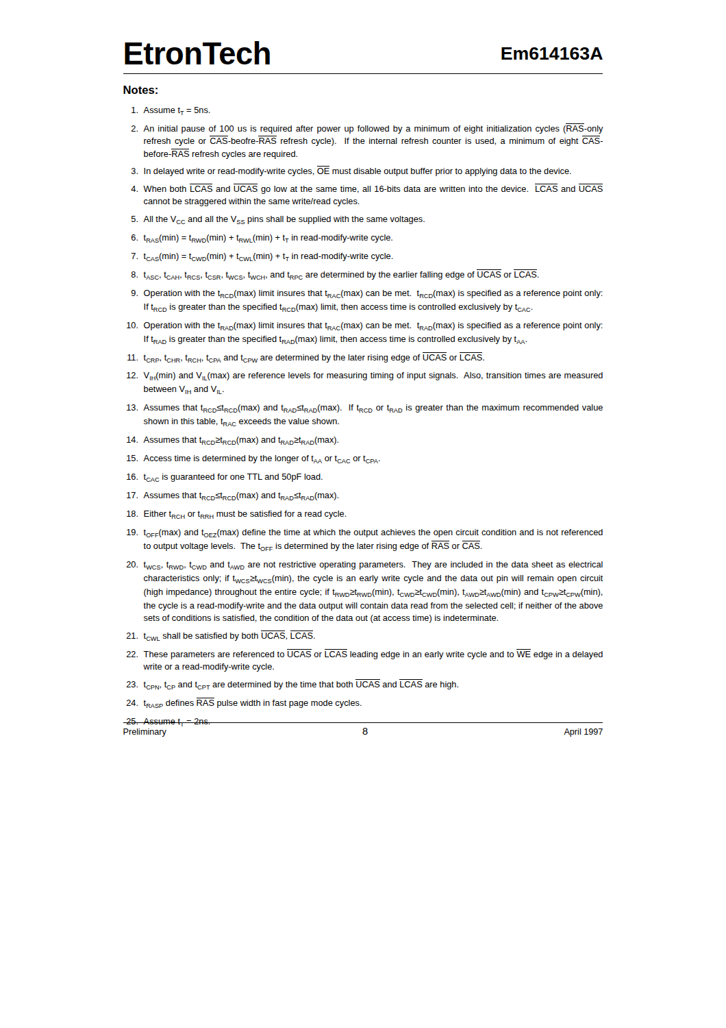EtronTech
Em614163A
Notes:
Assume tT = 5ns.
An initial pause of 100 us is required after power up followed by a minimum of eight initialization cycles (RAS-only refresh cycle or CAS-beofre-RAS refresh cycle). If the internal refresh counter is used, a minimum of eight CAS-before-RAS refresh cycles are required.
In delayed write or read-modify-write cycles, OE must disable output buffer prior to applying data to the device.
When both LCAS and UCAS go low at the same time, all 16-bits data are written into the device. LCAS and UCAS cannot be straggered within the same write/read cycles.
All the VCC and all the VSS pins shall be supplied with the same voltages.
tRAS(min) = tRWD(min) + tRWL(min) + tT in read-modify-write cycle.
tCAS(min) = tCWD(min) + tCWL(min) + tT in read-modify-write cycle.
tASC, tCAH, tRCS, tCSR, tWCS, tWCH, and tRPC are determined by the earlier falling edge of UCAS or LCAS.
Operation with the tRCD(max) limit insures that tRAC(max) can be met. tRCD(max) is specified as a reference point only: If tRCD is greater than the specified tRCD(max) limit, then access time is controlled exclusively by tCAC.
Operation with the tRAD(max) limit insures that tRAC(max) can be met. tRAD(max) is specified as a reference point only: If tRAD is greater than the specified tRAD(max) limit, then access time is controlled exclusively by tAA.
tCRP, tCHR, tRCH, tCPA and tCPW are determined by the later rising edge of UCAS or LCAS.
VIH(min) and VIL(max) are reference levels for measuring timing of input signals. Also, transition times are measured between VIH and VIL.
Assumes that tRCD≤tRCD(max) and tRAD≤tRAD(max). If tRCD or tRAD is greater than the maximum recommended value shown in this table, tRAC exceeds the value shown.
Assumes that tRCD≥tRCD(max) and tRAD≥tRAD(max).
Access time is determined by the longer of tAA or tCAC or tCPA.
tCAC is guaranteed for one TTL and 50pF load.
Assumes that tRCD≤tRCD(max) and tRAD≤tRAD(max).
Either tRCH or tRRH must be satisfied for a read cycle.
tOFF(max) and tOEZ(max) define the time at which the output achieves the open circuit condition and is not referenced to output voltage levels. The tOFF is determined by the later rising edge of RAS or CAS.
tWCS, tRWD, tCWD and tAWD are not restrictive operating parameters. They are included in the data sheet as electrical characteristics only; if tWCS≥tWCS(min), the cycle is an early write cycle and the data out pin will remain open circuit (high impedance) throughout the entire cycle; if tRWD≥tRWD(min), tCWD≥tCWD(min), tAWD≥tAWD(min) and tCPW≥tCPW(min), the cycle is a read-modify-write and the data output will contain data read from the selected cell; if neither of the above sets of conditions is satisfied, the condition of the data out (at access time) is indeterminate.
tCWL shall be satisfied by both UCAS, LCAS.
These parameters are referenced to UCAS or LCAS leading edge in an early write cycle and to WE edge in a delayed write or a read-modify-write cycle.
tCPN, tCP and tCPT are determined by the time that both UCAS and LCAS are high.
tRASP defines RAS pulse width in fast page mode cycles.
Assume tT = 2ns.
Preliminary
8
April 1997